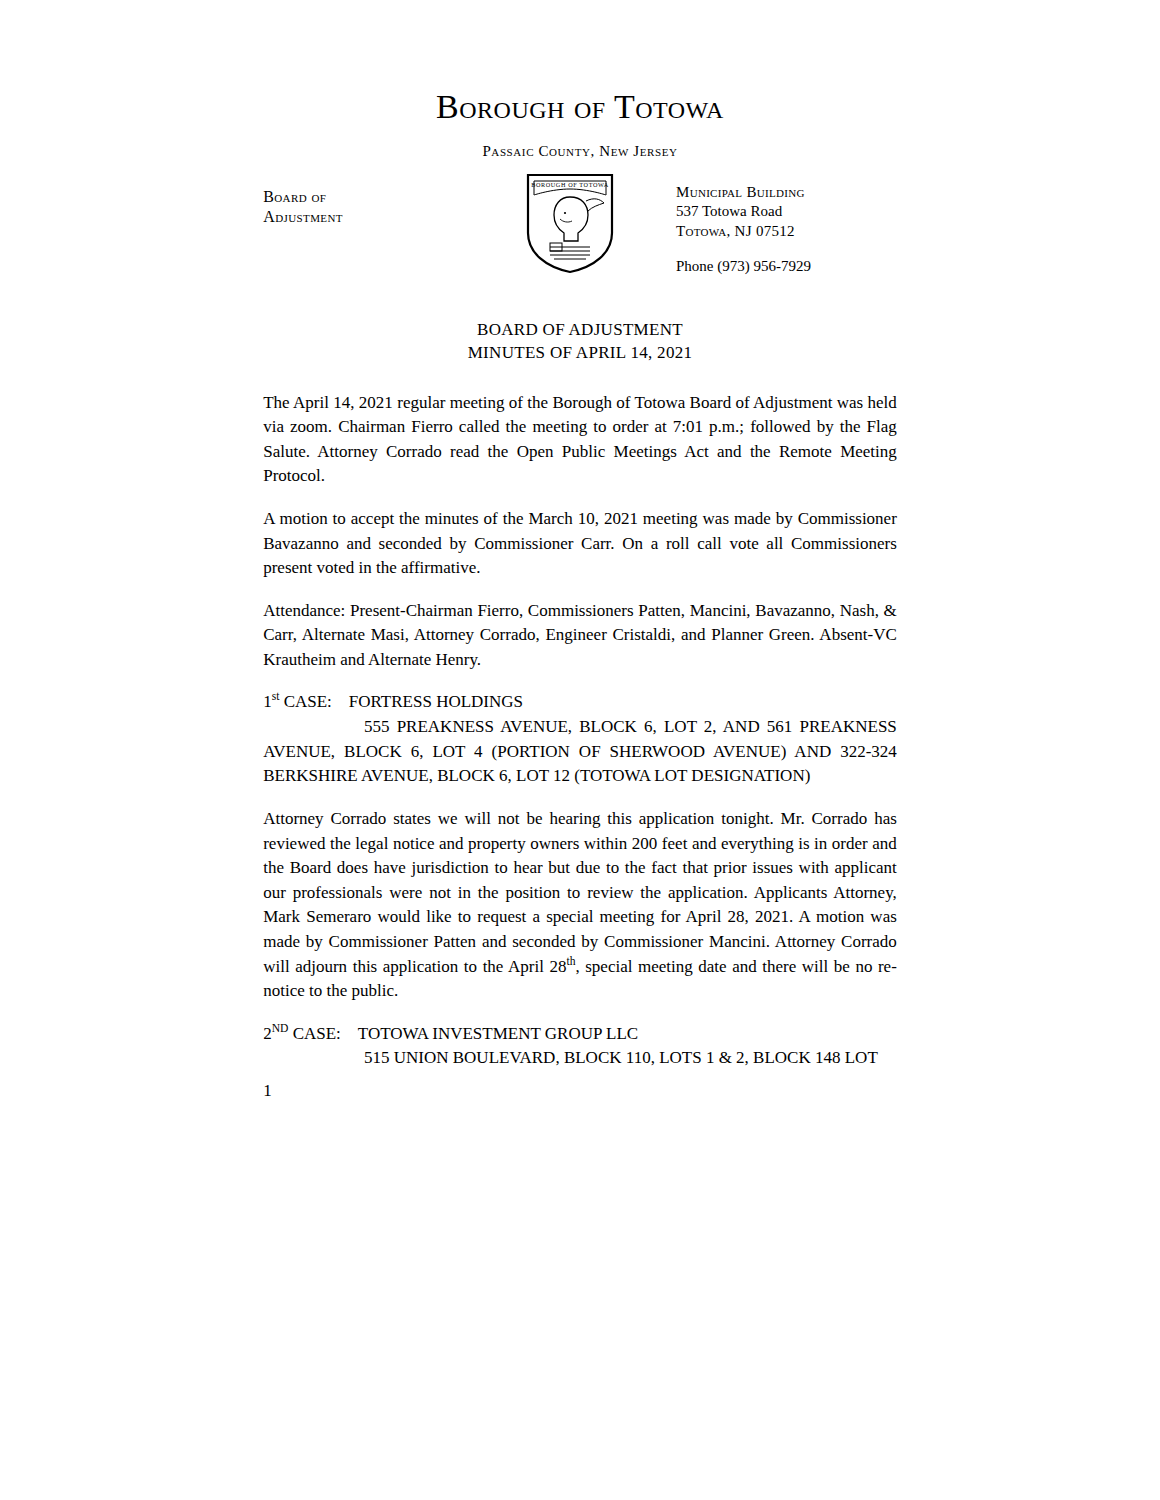Borough of Totowa
Passaic County, New Jersey
Board of
Adjustment
BOROUGH OF TOTOWA
Municipal Building
537 Totowa Road
Totowa, NJ 07512
Phone (973) 956-7929
BOARD OF ADJUSTMENT
MINUTES OF APRIL 14, 2021
The April 14, 2021 regular meeting of the Borough of Totowa Board of Adjustment was held via zoom. Chairman Fierro called the meeting to order at 7:01 p.m.; followed by the Flag Salute. Attorney Corrado read the Open Public Meetings Act and the Remote Meeting Protocol.
A motion to accept the minutes of the March 10, 2021 meeting was made by Commissioner Bavazanno and seconded by Commissioner Carr. On a roll call vote all Commissioners present voted in the affirmative.
Attendance: Present-Chairman Fierro, Commissioners Patten, Mancini, Bavazanno, Nash, & Carr, Alternate Masi, Attorney Corrado, Engineer Cristaldi, and Planner Green. Absent-VC Krautheim and Alternate Henry.
1st CASE: FORTRESS HOLDINGS
555 PREAKNESS AVENUE, BLOCK 6, LOT 2, AND 561 PREAKNESS AVENUE, BLOCK 6, LOT 4 (PORTION OF SHERWOOD AVENUE) AND 322-324 BERKSHIRE AVENUE, BLOCK 6, LOT 12 (TOTOWA LOT DESIGNATION)
Attorney Corrado states we will not be hearing this application tonight. Mr. Corrado has reviewed the legal notice and property owners within 200 feet and everything is in order and the Board does have jurisdiction to hear but due to the fact that prior issues with applicant our professionals were not in the position to review the application. Applicants Attorney, Mark Semeraro would like to request a special meeting for April 28, 2021. A motion was made by Commissioner Patten and seconded by Commissioner Mancini. Attorney Corrado will adjourn this application to the April 28th, special meeting date and there will be no re-notice to the public.
2ND CASE: TOTOWA INVESTMENT GROUP LLC
515 UNION BOULEVARD, BLOCK 110, LOTS 1 & 2, BLOCK 148 LOT
1